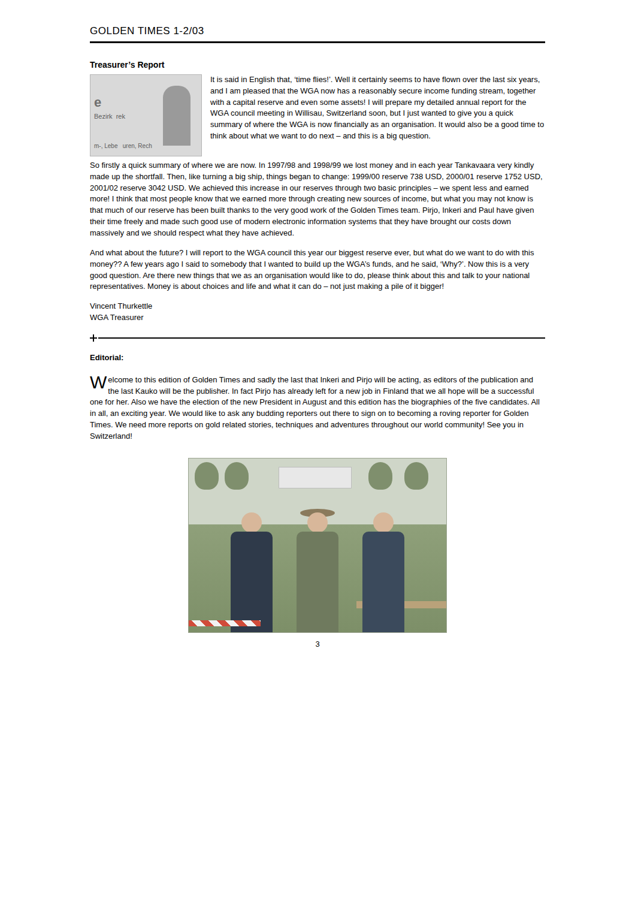GOLDEN TIMES 1-2/03
Treasurer’s Report
e Bezirk rek 10 m-, Lebe uren, Rech
It is said in English that, ‘time flies!’. Well it certainly seems to have flown over the last six years, and I am pleased that the WGA now has a reasonably secure income funding stream, together with a capital reserve and even some assets! I will prepare my detailed annual report for the WGA council meeting in Willisau, Switzerland soon, but I just wanted to give you a quick summary of where the WGA is now financially as an organisation. It would also be a good time to think about what we want to do next – and this is a big question.
So firstly a quick summary of where we are now. In 1997/98 and 1998/99 we lost money and in each year Tankavaara very kindly made up the shortfall. Then, like turning a big ship, things began to change: 1999/00 reserve 738 USD, 2000/01 reserve 1752 USD, 2001/02 reserve 3042 USD. We achieved this increase in our reserves through two basic principles – we spent less and earned more! I think that most people know that we earned more through creating new sources of income, but what you may not know is that much of our reserve has been built thanks to the very good work of the Golden Times team. Pirjo, Inkeri and Paul have given their time freely and made such good use of modern electronic information systems that they have brought our costs down massively and we should respect what they have achieved.
And what about the future? I will report to the WGA council this year our biggest reserve ever, but what do we want to do with this money?? A few years ago I said to somebody that I wanted to build up the WGA’s funds, and he said, ‘Why?’. Now this is a very good question. Are there new things that we as an organisation would like to do, please think about this and talk to your national representatives. Money is about choices and life and what it can do – not just making a pile of it bigger!
Vincent Thurkettle
WGA Treasurer
Editorial:
Welcome to this edition of Golden Times and sadly the last that Inkeri and Pirjo will be acting, as editors of the publication and the last Kauko will be the publisher. In fact Pirjo has already left for a new job in Finland that we all hope will be a successful one for her. Also we have the election of the new President in August and this edition has the biographies of the five candidates. All in all, an exciting year. We would like to ask any budding reporters out there to sign on to becoming a roving reporter for Golden Times. We need more reports on gold related stories, techniques and adventures throughout our world community! See you in Switzerland!
3